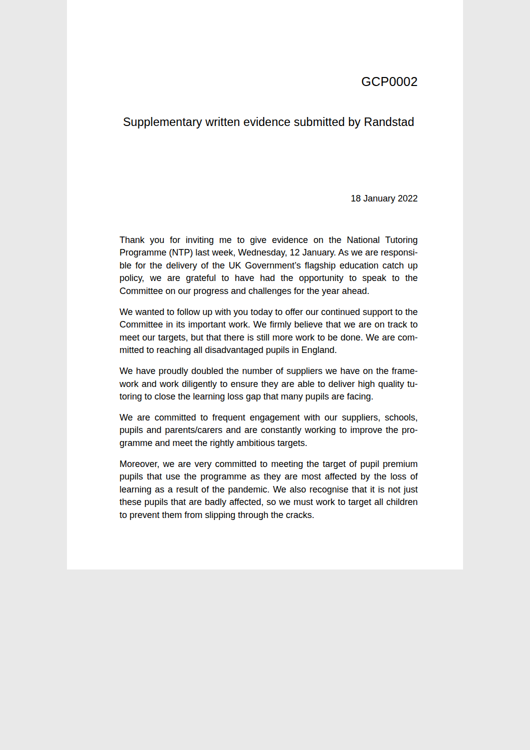GCP0002
Supplementary written evidence submitted by Randstad
18 January 2022
Thank you for inviting me to give evidence on the National Tutoring Programme (NTP) last week, Wednesday, 12 January. As we are responsible for the delivery of the UK Government’s flagship education catch up policy, we are grateful to have had the opportunity to speak to the Committee on our progress and challenges for the year ahead.
We wanted to follow up with you today to offer our continued support to the Committee in its important work. We firmly believe that we are on track to meet our targets, but that there is still more work to be done. We are committed to reaching all disadvantaged pupils in England.
We have proudly doubled the number of suppliers we have on the framework and work diligently to ensure they are able to deliver high quality tutoring to close the learning loss gap that many pupils are facing.
We are committed to frequent engagement with our suppliers, schools, pupils and parents/carers and are constantly working to improve the programme and meet the rightly ambitious targets.
Moreover, we are very committed to meeting the target of pupil premium pupils that use the programme as they are most affected by the loss of learning as a result of the pandemic. We also recognise that it is not just these pupils that are badly affected, so we must work to target all children to prevent them from slipping through the cracks.